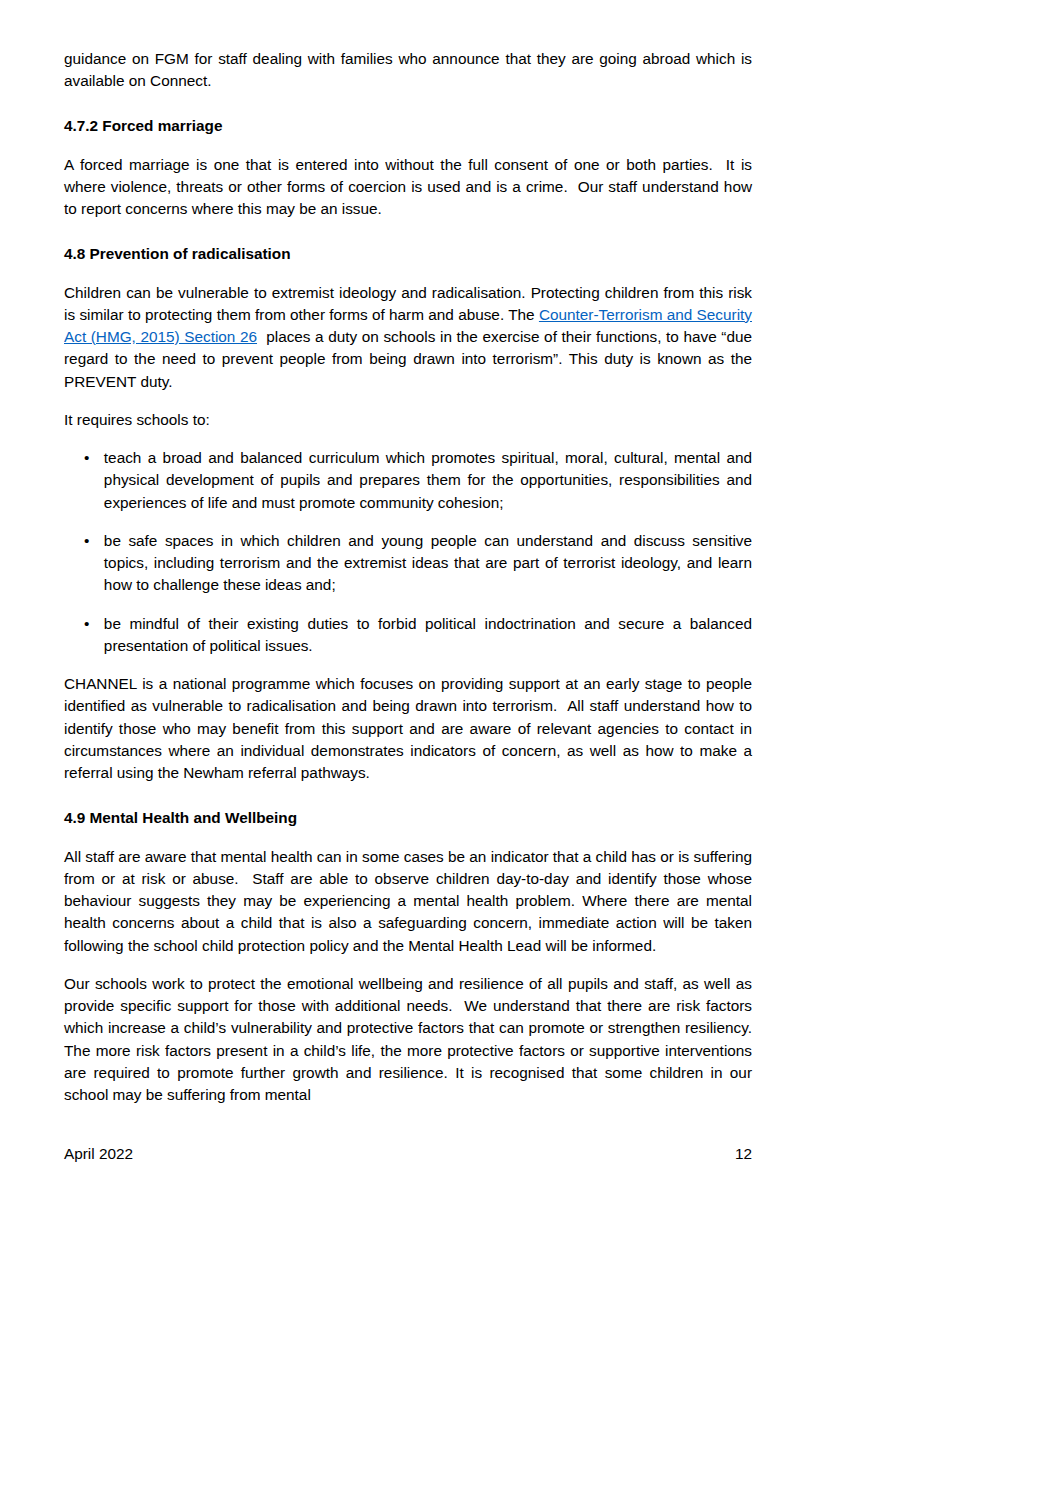guidance on FGM for staff dealing with families who announce that they are going abroad which is available on Connect.
4.7.2 Forced marriage
A forced marriage is one that is entered into without the full consent of one or both parties. It is where violence, threats or other forms of coercion is used and is a crime. Our staff understand how to report concerns where this may be an issue.
4.8 Prevention of radicalisation
Children can be vulnerable to extremist ideology and radicalisation. Protecting children from this risk is similar to protecting them from other forms of harm and abuse. The Counter-Terrorism and Security Act (HMG, 2015) Section 26 places a duty on schools in the exercise of their functions, to have “due regard to the need to prevent people from being drawn into terrorism”. This duty is known as the PREVENT duty.
It requires schools to:
teach a broad and balanced curriculum which promotes spiritual, moral, cultural, mental and physical development of pupils and prepares them for the opportunities, responsibilities and experiences of life and must promote community cohesion;
be safe spaces in which children and young people can understand and discuss sensitive topics, including terrorism and the extremist ideas that are part of terrorist ideology, and learn how to challenge these ideas and;
be mindful of their existing duties to forbid political indoctrination and secure a balanced presentation of political issues.
CHANNEL is a national programme which focuses on providing support at an early stage to people identified as vulnerable to radicalisation and being drawn into terrorism. All staff understand how to identify those who may benefit from this support and are aware of relevant agencies to contact in circumstances where an individual demonstrates indicators of concern, as well as how to make a referral using the Newham referral pathways.
4.9 Mental Health and Wellbeing
All staff are aware that mental health can in some cases be an indicator that a child has or is suffering from or at risk or abuse. Staff are able to observe children day-to-day and identify those whose behaviour suggests they may be experiencing a mental health problem. Where there are mental health concerns about a child that is also a safeguarding concern, immediate action will be taken following the school child protection policy and the Mental Health Lead will be informed.
Our schools work to protect the emotional wellbeing and resilience of all pupils and staff, as well as provide specific support for those with additional needs. We understand that there are risk factors which increase a child’s vulnerability and protective factors that can promote or strengthen resiliency. The more risk factors present in a child’s life, the more protective factors or supportive interventions are required to promote further growth and resilience. It is recognised that some children in our school may be suffering from mental
April 2022 12